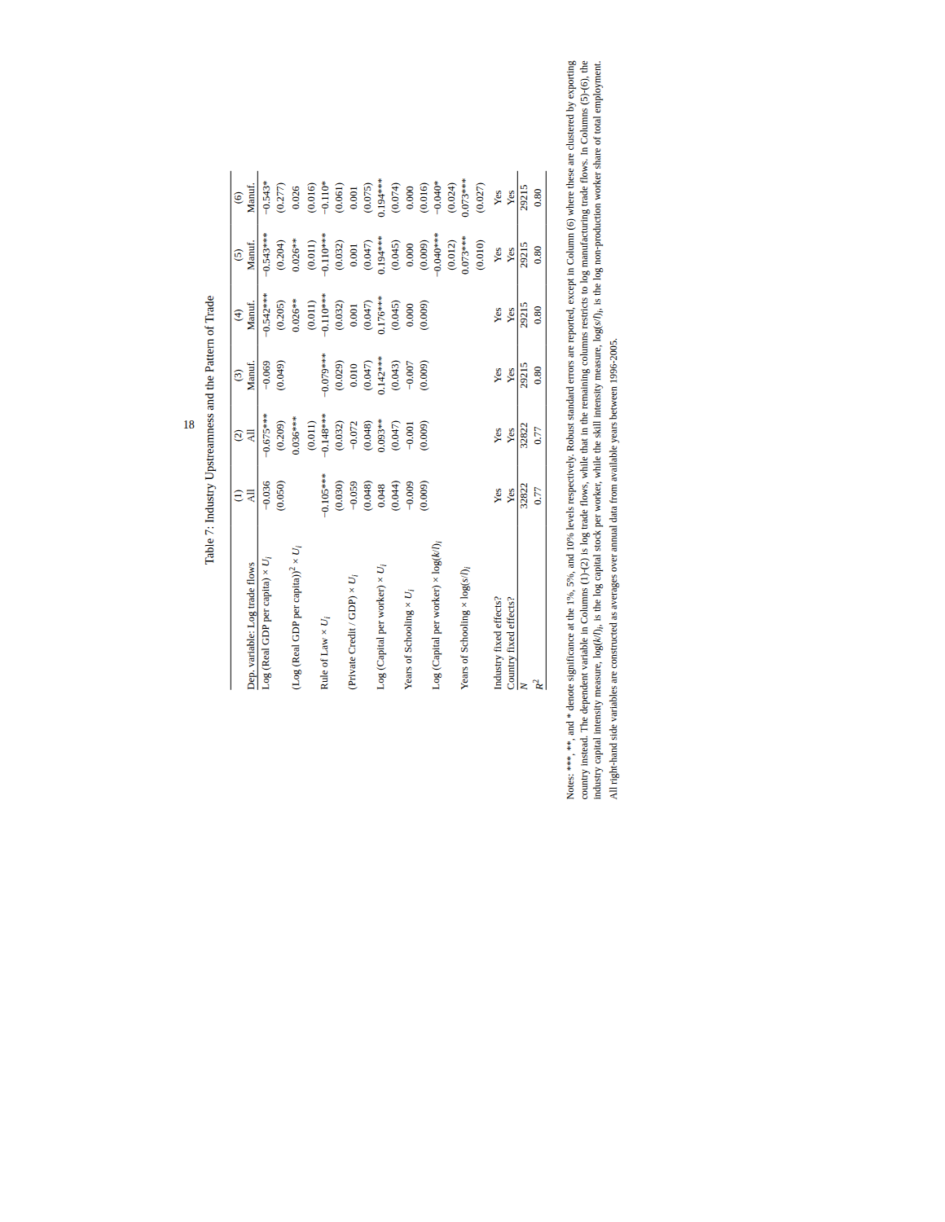18
Table 7: Industry Upstreamness and the Pattern of Trade
| | (1) | (2) | (3) | (4) | (5) | (6) |
| Dep. variable: Log trade flows | All | All | Manuf. | Manuf. | Manuf. | Manuf. |
| Log (Real GDP per capita) × U i | −0.036 | −0.675*** | −0.069 | −0.542*** | −0.543*** | −0.543* |
| | (0.050) | (0.209) | (0.049) | (0.205) | (0.204) | (0.277) |
| (Log (Real GDP per capita)) 2 × U i | | 0.036*** | | 0.026** | 0.026** | 0.026 |
| | | (0.011) | | (0.011) | (0.011) | (0.016) |
| Rule of Law × U i | −0.105*** | −0.148*** | −0.079*** | −0.110*** | −0.110*** | −0.110* |
| | (0.030) | (0.032) | (0.029) | (0.032) | (0.032) | (0.061) |
| (Private Credit / GDP) × U i | −0.059 | −0.072 | 0.010 | 0.001 | 0.001 | 0.001 |
| | (0.048) | (0.048) | (0.047) | (0.047) | (0.047) | (0.075) |
| Log (Capital per worker) × U i | 0.048 | 0.093** | 0.142*** | 0.176*** | 0.194*** | 0.194*** |
| | (0.044) | (0.047) | (0.043) | (0.045) | (0.045) | (0.074) |
| Years of Schooling × U i | −0.009 | −0.001 | −0.007 | 0.000 | 0.000 | 0.000 |
| | (0.009) | (0.009) | (0.009) | (0.009) | (0.009) | (0.016) |
| Log (Capital per worker) × log( k / l ) i | | | | | −0.040*** | −0.040* |
| | | | | | (0.012) | (0.024) |
| Years of Schooling × log( s / l ) i | | | | | 0.073*** | 0.073*** |
| | | | | | (0.010) | (0.027) |
| Industry fixed effects? | Yes | Yes | Yes | Yes | Yes | Yes |
| Country fixed effects? | Yes | Yes | Yes | Yes | Yes | Yes |
| N | 32822 | 32822 | 29215 | 29215 | 29215 | 29215 |
| R 2 | 0.77 | 0.77 | 0.80 | 0.80 | 0.80 | 0.80 |
Notes: ***, **, and * denote significance at the 1%, 5%, and 10% levels respectively. Robust standard errors are reported, except in Column (6) where these are clustered by exporting country instead. The dependent variable in Columns (1)-(2) is log trade flows, while that in the remaining columns restricts to log manufacturing trade flows. In Columns (5)-(6), the industry capital intensity measure, log(k/l)i, is the log capital stock per worker, while the skill intensity measure, log(s/l)i, is the log non-production worker share of total employment. All right-hand side variables are constructed as averages over annual data from available years between 1996-2005.